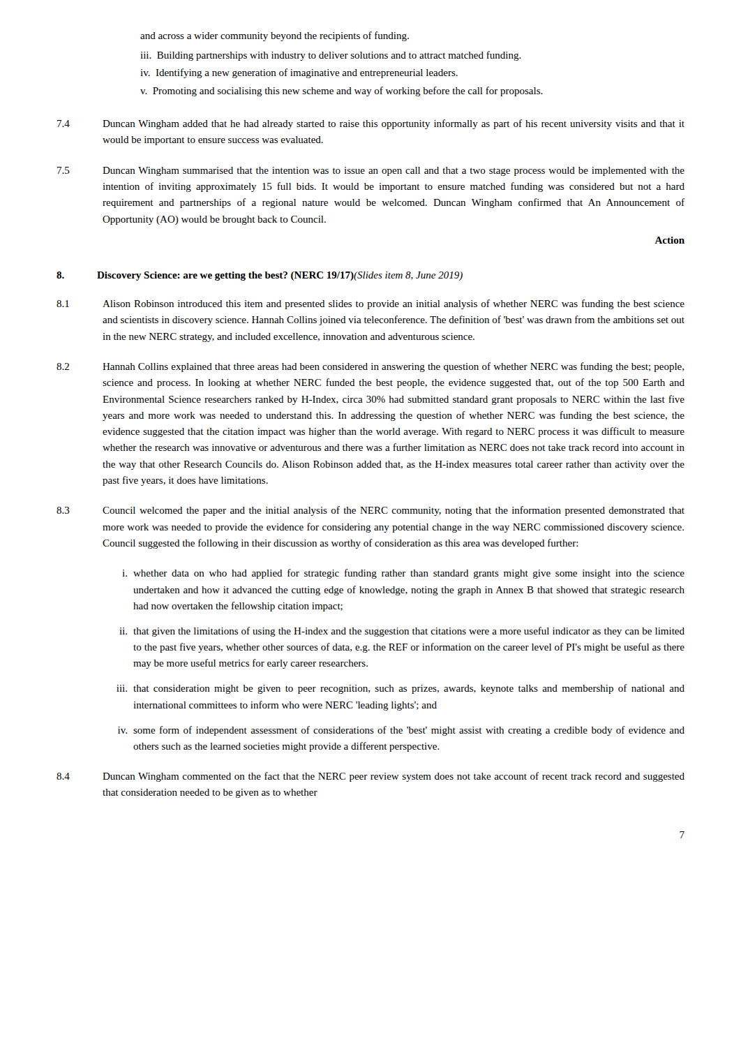and across a wider community beyond the recipients of funding.
iii. Building partnerships with industry to deliver solutions and to attract matched funding.
iv. Identifying a new generation of imaginative and entrepreneurial leaders.
v. Promoting and socialising this new scheme and way of working before the call for proposals.
7.4
Duncan Wingham added that he had already started to raise this opportunity informally as part of his recent university visits and that it would be important to ensure success was evaluated.
7.5
Duncan Wingham summarised that the intention was to issue an open call and that a two stage process would be implemented with the intention of inviting approximately 15 full bids. It would be important to ensure matched funding was considered but not a hard requirement and partnerships of a regional nature would be welcomed. Duncan Wingham confirmed that An Announcement of Opportunity (AO) would be brought back to Council.
Action
8. Discovery Science: are we getting the best? (NERC 19/17)(Slides item 8, June 2019)
8.1
Alison Robinson introduced this item and presented slides to provide an initial analysis of whether NERC was funding the best science and scientists in discovery science. Hannah Collins joined via teleconference. The definition of 'best' was drawn from the ambitions set out in the new NERC strategy, and included excellence, innovation and adventurous science.
8.2
Hannah Collins explained that three areas had been considered in answering the question of whether NERC was funding the best; people, science and process. In looking at whether NERC funded the best people, the evidence suggested that, out of the top 500 Earth and Environmental Science researchers ranked by H-Index, circa 30% had submitted standard grant proposals to NERC within the last five years and more work was needed to understand this. In addressing the question of whether NERC was funding the best science, the evidence suggested that the citation impact was higher than the world average. With regard to NERC process it was difficult to measure whether the research was innovative or adventurous and there was a further limitation as NERC does not take track record into account in the way that other Research Councils do. Alison Robinson added that, as the H-index measures total career rather than activity over the past five years, it does have limitations.
8.3
Council welcomed the paper and the initial analysis of the NERC community, noting that the information presented demonstrated that more work was needed to provide the evidence for considering any potential change in the way NERC commissioned discovery science. Council suggested the following in their discussion as worthy of consideration as this area was developed further:
whether data on who had applied for strategic funding rather than standard grants might give some insight into the science undertaken and how it advanced the cutting edge of knowledge, noting the graph in Annex B that showed that strategic research had now overtaken the fellowship citation impact;
that given the limitations of using the H-index and the suggestion that citations were a more useful indicator as they can be limited to the past five years, whether other sources of data, e.g. the REF or information on the career level of PI's might be useful as there may be more useful metrics for early career researchers.
that consideration might be given to peer recognition, such as prizes, awards, keynote talks and membership of national and international committees to inform who were NERC 'leading lights'; and
some form of independent assessment of considerations of the 'best' might assist with creating a credible body of evidence and others such as the learned societies might provide a different perspective.
8.4
Duncan Wingham commented on the fact that the NERC peer review system does not take account of recent track record and suggested that consideration needed to be given as to whether
7